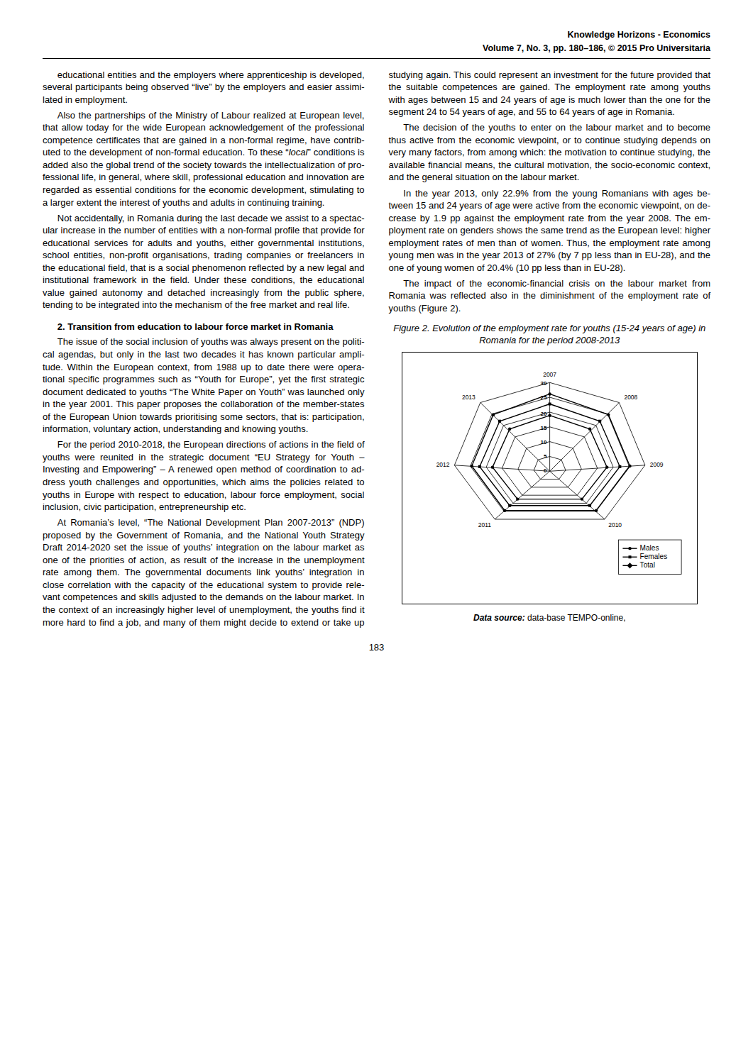Knowledge Horizons - Economics Volume 7, No. 3, pp. 180–186, © 2015 Pro Universitaria
educational entities and the employers where apprenticeship is developed, several participants being observed “live” by the employers and easier assimilated in employment.
Also the partnerships of the Ministry of Labour realized at European level, that allow today for the wide European acknowledgement of the professional competence certificates that are gained in a non-formal regime, have contributed to the development of non-formal education. To these “local” conditions is added also the global trend of the society towards the intellectualization of professional life, in general, where skill, professional education and innovation are regarded as essential conditions for the economic development, stimulating to a larger extent the interest of youths and adults in continuing training.
Not accidentally, in Romania during the last decade we assist to a spectacular increase in the number of entities with a non-formal profile that provide for educational services for adults and youths, either governmental institutions, school entities, non-profit organisations, trading companies or freelancers in the educational field, that is a social phenomenon reflected by a new legal and institutional framework in the field. Under these conditions, the educational value gained autonomy and detached increasingly from the public sphere, tending to be integrated into the mechanism of the free market and real life.
2. Transition from education to labour force market in Romania
The issue of the social inclusion of youths was always present on the political agendas, but only in the last two decades it has known particular amplitude. Within the European context, from 1988 up to date there were operational specific programmes such as “Youth for Europe”, yet the first strategic document dedicated to youths “The White Paper on Youth” was launched only in the year 2001. This paper proposes the collaboration of the member-states of the European Union towards prioritising some sectors, that is: participation, information, voluntary action, understanding and knowing youths.
For the period 2010-2018, the European directions of actions in the field of youths were reunited in the strategic document “EU Strategy for Youth – Investing and Empowering” – A renewed open method of coordination to address youth challenges and opportunities, which aims the policies related to youths in Europe with respect to education, labour force employment, social inclusion, civic participation, entrepreneurship etc.
At Romania’s level, “The National Development Plan 2007-2013” (NDP) proposed by the Government of Romania, and the National Youth Strategy Draft 2014-2020 set the issue of youths’ integration on the labour market as one of the priorities of action, as result of the increase in the unemployment rate among them. The governmental documents link youths’ integration in close correlation with the capacity of the educational system to provide relevant competences and skills adjusted to the demands on the labour market. In the context of an increasingly higher level of unemployment, the youths find it more hard to find a job, and many of them might decide to extend or take up studying again. This could represent an investment for the future provided that the suitable competences are gained. The employment rate among youths with ages between 15 and 24 years of age is much lower than the one for the segment 24 to 54 years of age, and 55 to 64 years of age in Romania.
The decision of the youths to enter on the labour market and to become thus active from the economic viewpoint, or to continue studying depends on very many factors, from among which: the motivation to continue studying, the available financial means, the cultural motivation, the socio-economic context, and the general situation on the labour market.
In the year 2013, only 22.9% from the young Romanians with ages between 15 and 24 years of age were active from the economic viewpoint, on decrease by 1.9 pp against the employment rate from the year 2008. The employment rate on genders shows the same trend as the European level: higher employment rates of men than of women. Thus, the employment rate among young men was in the year 2013 of 27% (by 7 pp less than in EU-28), and the one of young women of 20.4% (10 pp less than in EU-28).
The impact of the economic-financial crisis on the labour market from Romania was reflected also in the diminishment of the employment rate of youths (Figure 2).
Figure 2. Evolution of the employment rate for youths (15-24 years of age) in Romania for the period 2008-2013
2007 2008 2009 2010 2011 2012 2013 30 25 20 15 10 5 0 Males Females Total
Data source: data-base TEMPO-online,
183